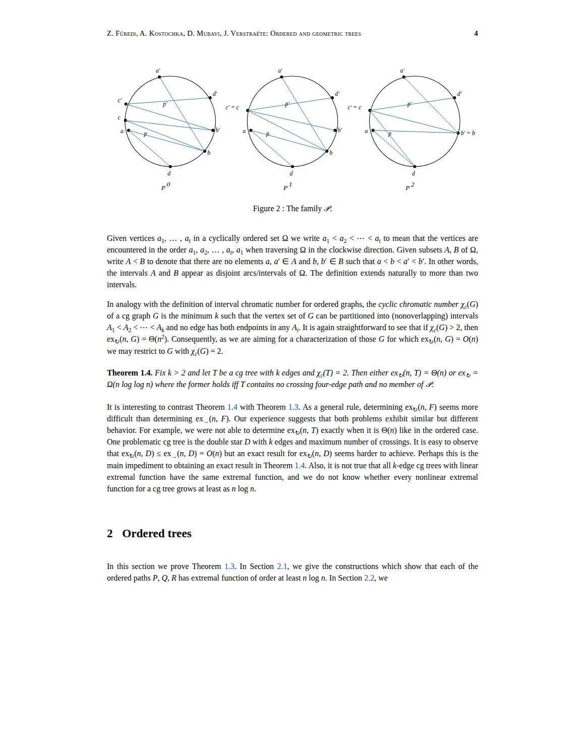Z. Füredi, A. Kostochka, D. Mubayi, J. Verstraëte: Ordered and geometric trees 4
a′ d′ c′ c a b′ b d p′ p P 0 a′ d′ c′ = c a b′ b d p′ p P 1 a′ d′ c′ = c a b′ = b d p′ p P 2
Figure 2 : The family 𝒫.
Given vertices a1, … , at in a cyclically ordered set Ω we write a1 < a2 < ⋯ < at to mean that the vertices are encountered in the order a1, a2, … , at, a1 when traversing Ω in the clockwise direction. Given subsets A, B of Ω, write A < B to denote that there are no elements a, a′ ∈ A and b, b′ ∈ B such that a < b < a′ < b′. In other words, the intervals A and B appear as disjoint arcs/intervals of Ω. The definition extends naturally to more than two intervals.
In analogy with the definition of interval chromatic number for ordered graphs, the cyclic chromatic number χc(G) of a cg graph G is the minimum k such that the vertex set of G can be partitioned into (nonoverlapping) intervals A1 < A2 < ⋯ < Ak and no edge has both endpoints in any Ai. It is again straightforward to see that if χc(G) > 2, then ex↻(n, G) = Θ(n2). Consequently, as we are aiming for a characterization of those G for which ex↻(n, G) = O(n) we may restrict to G with χc(G) = 2.
Theorem 1.4. Fix k > 2 and let T be a cg tree with k edges and χc(T) = 2. Then either ex↻(n, T) = Θ(n) or ex↻ = Ω(n log log n) where the former holds iff T contains no crossing four-edge path and no member of 𝒫.
It is interesting to contrast Theorem 1.4 with Theorem 1.3. As a general rule, determining ex↻(n, F) seems more difficult than determining ex→(n, F). Our experience suggests that both problems exhibit similar but different behavior. For example, we were not able to determine ex↻(n, T) exactly when it is Θ(n) like in the ordered case. One problematic cg tree is the double star D with k edges and maximum number of crossings. It is easy to observe that ex↻(n, D) ≤ ex→(n, D) = O(n) but an exact result for ex↻(n, D) seems harder to achieve. Perhaps this is the main impediment to obtaining an exact result in Theorem 1.4. Also, it is not true that all k-edge cg trees with linear extremal function have the same extremal function, and we do not know whether every nonlinear extremal function for a cg tree grows at least as n log n.
2 Ordered trees
In this section we prove Theorem 1.3. In Section 2.1, we give the constructions which show that each of the ordered paths P, Q, R has extremal function of order at least n log n. In Section 2.2, we